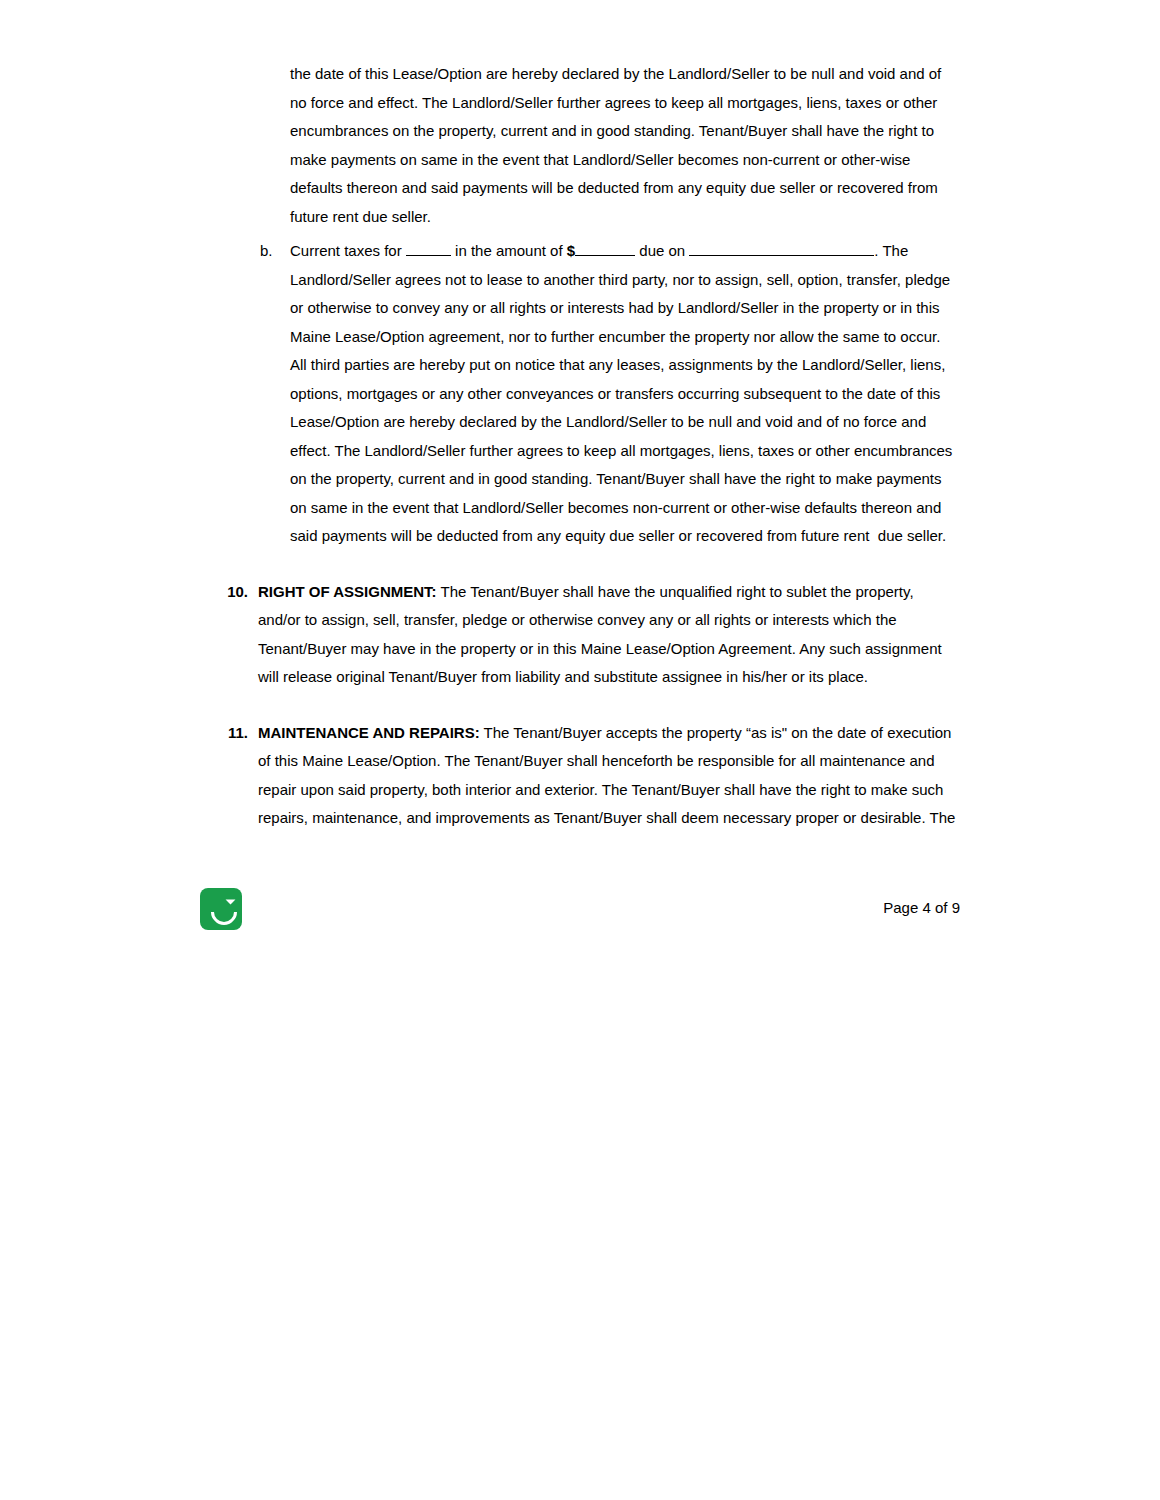the date of this Lease/Option are hereby declared by the Landlord/Seller to be null and void and of no force and effect. The Landlord/Seller further agrees to keep all mortgages, liens, taxes or other encumbrances on the property, current and in good standing. Tenant/Buyer shall have the right to make payments on same in the event that Landlord/Seller becomes non-current or other-wise defaults thereon and said payments will be deducted from any equity due seller or recovered from future rent due seller.
b.
Current taxes for in the amount of $ due on . The Landlord/Seller agrees not to lease to another third party, nor to assign, sell, option, transfer, pledge or otherwise to convey any or all rights or interests had by Landlord/Seller in the property or in this Maine Lease/Option agreement, nor to further encumber the property nor allow the same to occur. All third parties are hereby put on notice that any leases, assignments by the Landlord/Seller, liens, options, mortgages or any other conveyances or transfers occurring subsequent to the date of this Lease/Option are hereby declared by the Landlord/Seller to be null and void and of no force and effect. The Landlord/Seller further agrees to keep all mortgages, liens, taxes or other encumbrances on the property, current and in good standing. Tenant/Buyer shall have the right to make payments on same in the event that Landlord/Seller becomes non-current or other-wise defaults thereon and said payments will be deducted from any equity due seller or recovered from future rent due seller.
10.
RIGHT OF ASSIGNMENT: The Tenant/Buyer shall have the unqualified right to sublet the property, and/or to assign, sell, transfer, pledge or otherwise convey any or all rights or interests which the Tenant/Buyer may have in the property or in this Maine Lease/Option Agreement. Any such assignment will release original Tenant/Buyer from liability and substitute assignee in his/her or its place.
11.
MAINTENANCE AND REPAIRS: The Tenant/Buyer accepts the property “as is" on the date of execution of this Maine Lease/Option. The Tenant/Buyer shall henceforth be responsible for all maintenance and repair upon said property, both interior and exterior. The Tenant/Buyer shall have the right to make such repairs, maintenance, and improvements as Tenant/Buyer shall deem necessary proper or desirable. The
Page 4 of 9